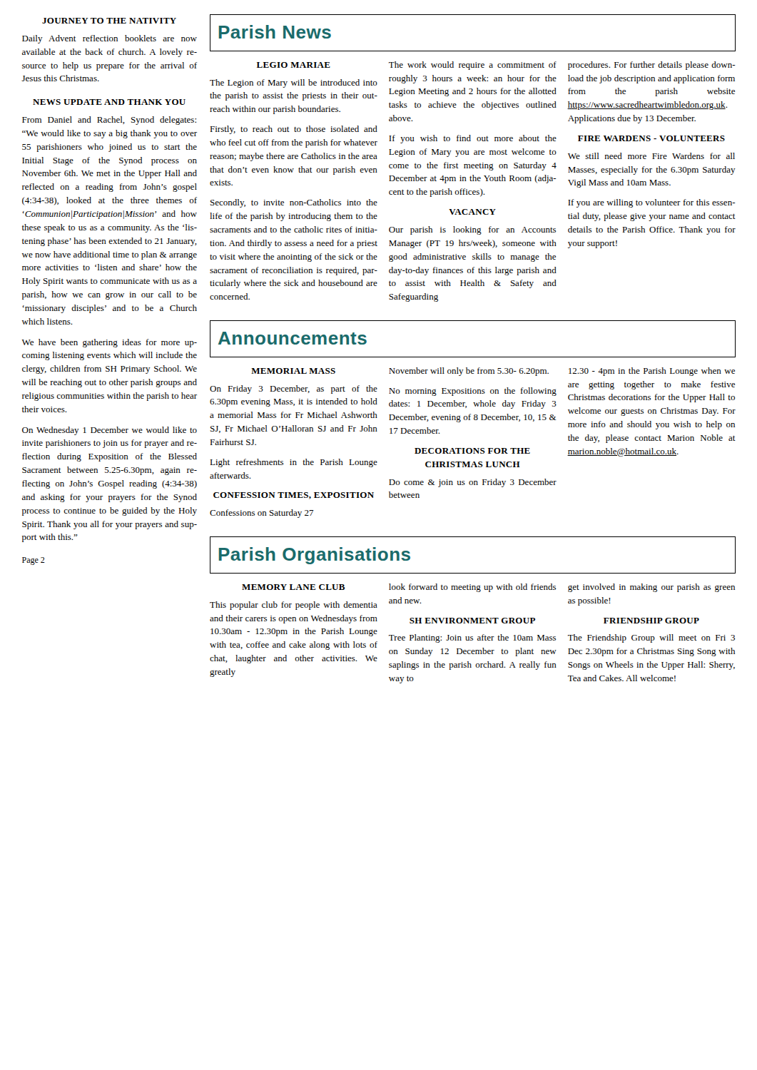JOURNEY TO THE NATIVITY
Daily Advent reflection booklets are now available at the back of church. A lovely resource to help us prepare for the arrival of Jesus this Christmas.
NEWS UPDATE AND THANK YOU
From Daniel and Rachel, Synod delegates: “We would like to say a big thank you to over 55 parishioners who joined us to start the Initial Stage of the Synod process on November 6th. We met in the Upper Hall and reflected on a reading from John’s gospel (4:34-38), looked at the three themes of ‘Communion|Participation|Mission’ and how these speak to us as a community. As the ‘listening phase’ has been extended to 21 January, we now have additional time to plan & arrange more activities to ‘listen and share’ how the Holy Spirit wants to communicate with us as a parish, how we can grow in our call to be ‘missionary disciples’ and to be a Church which listens.
We have been gathering ideas for more upcoming listening events which will include the clergy, children from SH Primary School. We will be reaching out to other parish groups and religious communities within the parish to hear their voices.
On Wednesday 1 December we would like to invite parishioners to join us for prayer and reflection during Exposition of the Blessed Sacrament between 5.25-6.30pm, again reflecting on John’s Gospel reading (4:34-38) and asking for your prayers for the Synod process to continue to be guided by the Holy Spirit. Thank you all for your prayers and support with this.”
Page 2
Parish News
LEGIO MARIAE
The Legion of Mary will be introduced into the parish to assist the priests in their outreach within our parish boundaries.
Firstly, to reach out to those isolated and who feel cut off from the parish for whatever reason; maybe there are Catholics in the area that don’t even know that our parish even exists.
Secondly, to invite non-Catholics into the life of the parish by introducing them to the sacraments and to the catholic rites of initiation. And thirdly to assess a need for a priest to visit where the anointing of the sick or the sacrament of reconciliation is required, particularly where the sick and housebound are concerned.
The work would require a commitment of roughly 3 hours a week: an hour for the Legion Meeting and 2 hours for the allotted tasks to achieve the objectives outlined above.
If you wish to find out more about the Legion of Mary you are most welcome to come to the first meeting on Saturday 4 December at 4pm in the Youth Room (adjacent to the parish offices).
VACANCY
Our parish is looking for an Accounts Manager (PT 19 hrs/week), someone with good administrative skills to manage the day-to-day finances of this large parish and to assist with Health & Safety and Safeguarding
procedures. For further details please download the job description and application form from the parish website https://www.sacredheartwimbledon.org.uk. Applications due by 13 December.
FIRE WARDENS - VOLUNTEERS
We still need more Fire Wardens for all Masses, especially for the 6.30pm Saturday Vigil Mass and 10am Mass.
If you are willing to volunteer for this essential duty, please give your name and contact details to the Parish Office. Thank you for your support!
Announcements
MEMORIAL MASS
On Friday 3 December, as part of the 6.30pm evening Mass, it is intended to hold a memorial Mass for Fr Michael Ashworth SJ, Fr Michael O’Halloran SJ and Fr John Fairhurst SJ.
Light refreshments in the Parish Lounge afterwards.
CONFESSION TIMES, EXPOSITION
Confessions on Saturday 27
November will only be from 5.30- 6.20pm.
No morning Expositions on the following dates: 1 December, whole day Friday 3 December, evening of 8 December, 10, 15 & 17 December.
DECORATIONS FOR THE CHRISTMAS LUNCH
Do come & join us on Friday 3 December between
12.30 - 4pm in the Parish Lounge when we are getting together to make festive Christmas decorations for the Upper Hall to welcome our guests on Christmas Day. For more info and should you wish to help on the day, please contact Marion Noble at marion.noble@hotmail.co.uk.
Parish Organisations
MEMORY LANE CLUB
This popular club for people with dementia and their carers is open on Wednesdays from 10.30am - 12.30pm in the Parish Lounge with tea, coffee and cake along with lots of chat, laughter and other activities. We greatly
look forward to meeting up with old friends and new.
SH ENVIRONMENT GROUP
Tree Planting: Join us after the 10am Mass on Sunday 12 December to plant new saplings in the parish orchard. A really fun way to
get involved in making our parish as green as possible!
FRIENDSHIP GROUP
The Friendship Group will meet on Fri 3 Dec 2.30pm for a Christmas Sing Song with Songs on Wheels in the Upper Hall: Sherry, Tea and Cakes. All welcome!